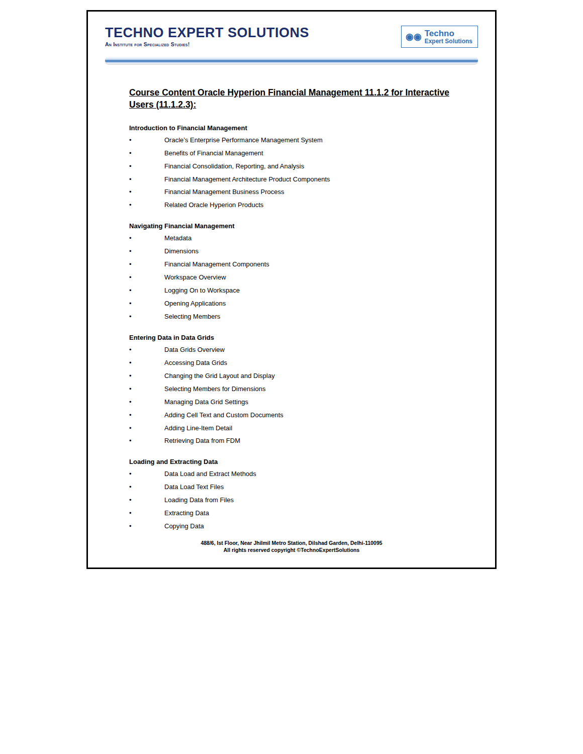Techno Expert Solutions
An Institute for Specialized Studies!
◉◉
Techno
Expert Solutions
Course Content Oracle Hyperion Financial Management 11.1.2 for Interactive Users (11.1.2.3):
Introduction to Financial Management
Oracle’s Enterprise Performance Management System
Benefits of Financial Management
Financial Consolidation, Reporting, and Analysis
Financial Management Architecture Product Components
Financial Management Business Process
Related Oracle Hyperion Products
Navigating Financial Management
Metadata
Dimensions
Financial Management Components
Workspace Overview
Logging On to Workspace
Opening Applications
Selecting Members
Entering Data in Data Grids
Data Grids Overview
Accessing Data Grids
Changing the Grid Layout and Display
Selecting Members for Dimensions
Managing Data Grid Settings
Adding Cell Text and Custom Documents
Adding Line-Item Detail
Retrieving Data from FDM
Loading and Extracting Data
Data Load and Extract Methods
Data Load Text Files
Loading Data from Files
Extracting Data
Copying Data
488/6, Ist Floor, Near Jhilmil Metro Station, Dilshad Garden, Delhi-110095
All rights reserved copyright ©TechnoExpertSolutions